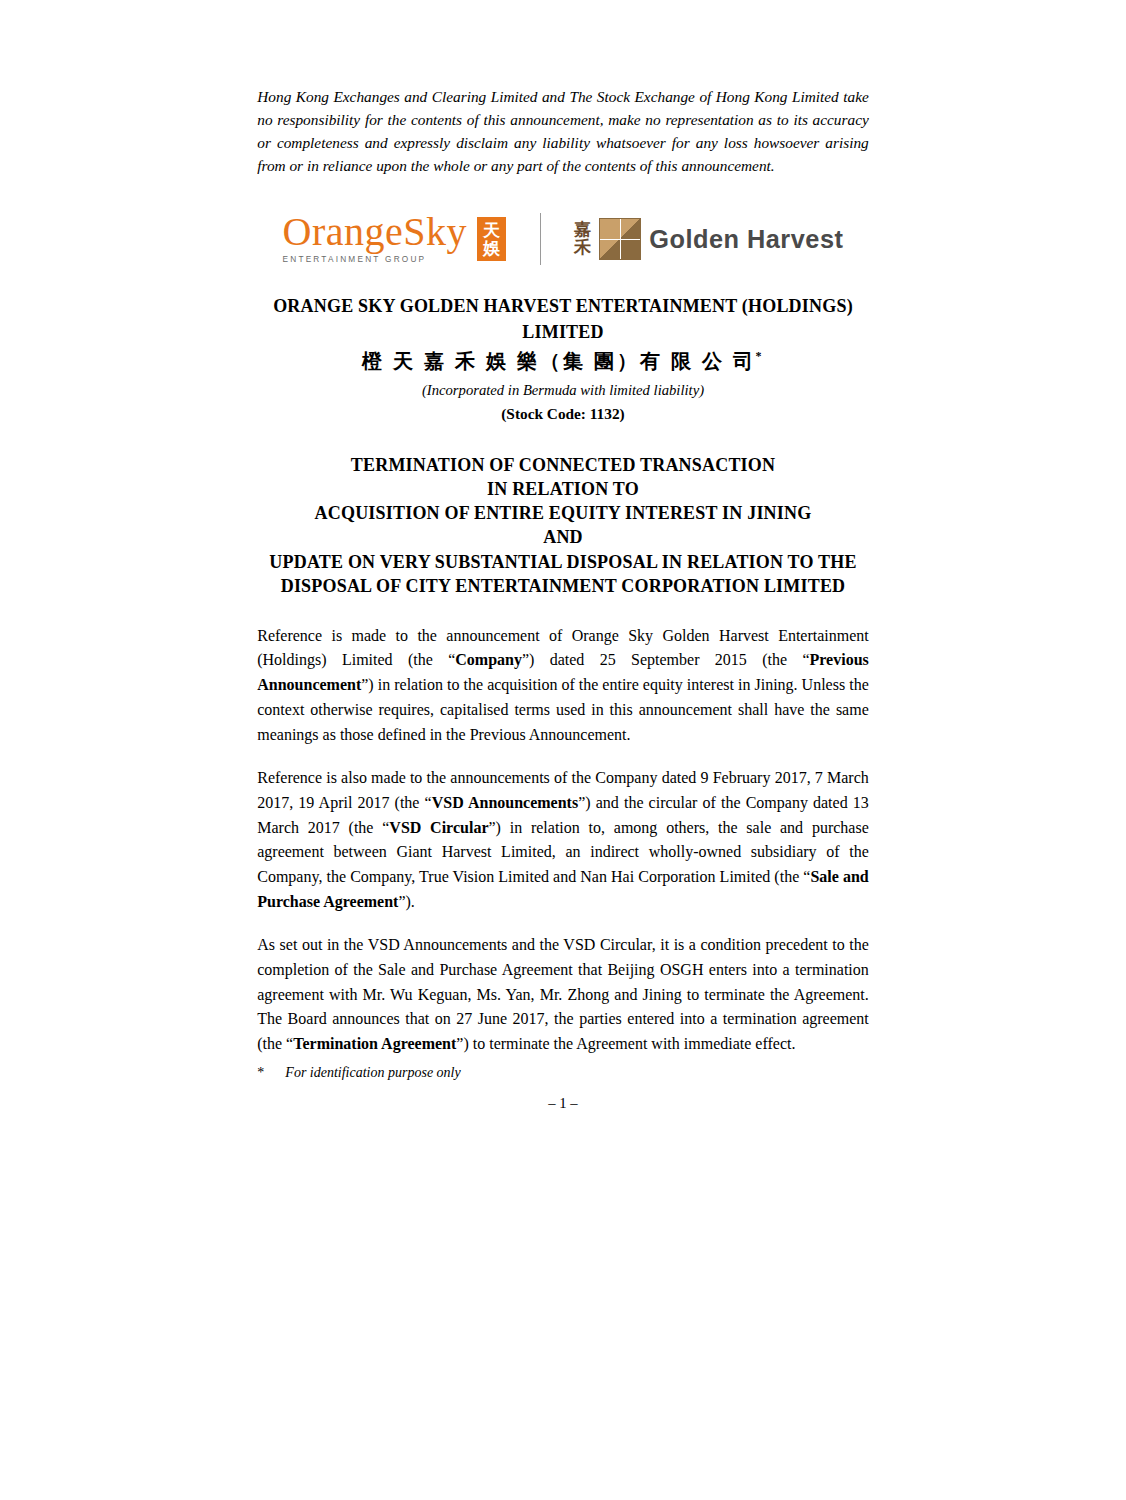Hong Kong Exchanges and Clearing Limited and The Stock Exchange of Hong Kong Limited take no responsibility for the contents of this announcement, make no representation as to its accuracy or completeness and expressly disclaim any liability whatsoever for any loss howsoever arising from or in reliance upon the whole or any part of the contents of this announcement.
OrangeSky
Entertainment Group
天
娛
嘉
禾
Golden Harvest
ORANGE SKY GOLDEN HARVEST ENTERTAINMENT (HOLDINGS) LIMITED
橙 天 嘉 禾 娛 樂（集 團）有 限 公 司*
(Incorporated in Bermuda with limited liability)
(Stock Code: 1132)
TERMINATION OF CONNECTED TRANSACTION
IN RELATION TO
ACQUISITION OF ENTIRE EQUITY INTEREST IN JINING
AND
UPDATE ON VERY SUBSTANTIAL DISPOSAL IN RELATION TO THE
DISPOSAL OF CITY ENTERTAINMENT CORPORATION LIMITED
Reference is made to the announcement of Orange Sky Golden Harvest Entertainment (Holdings) Limited (the “Company”) dated 25 September 2015 (the “Previous Announcement”) in relation to the acquisition of the entire equity interest in Jining. Unless the context otherwise requires, capitalised terms used in this announcement shall have the same meanings as those defined in the Previous Announcement.
Reference is also made to the announcements of the Company dated 9 February 2017, 7 March 2017, 19 April 2017 (the “VSD Announcements”) and the circular of the Company dated 13 March 2017 (the “VSD Circular”) in relation to, among others, the sale and purchase agreement between Giant Harvest Limited, an indirect wholly-owned subsidiary of the Company, the Company, True Vision Limited and Nan Hai Corporation Limited (the “Sale and Purchase Agreement”).
As set out in the VSD Announcements and the VSD Circular, it is a condition precedent to the completion of the Sale and Purchase Agreement that Beijing OSGH enters into a termination agreement with Mr. Wu Keguan, Ms. Yan, Mr. Zhong and Jining to terminate the Agreement. The Board announces that on 27 June 2017, the parties entered into a termination agreement (the “Termination Agreement”) to terminate the Agreement with immediate effect.
*For identification purpose only
– 1 –